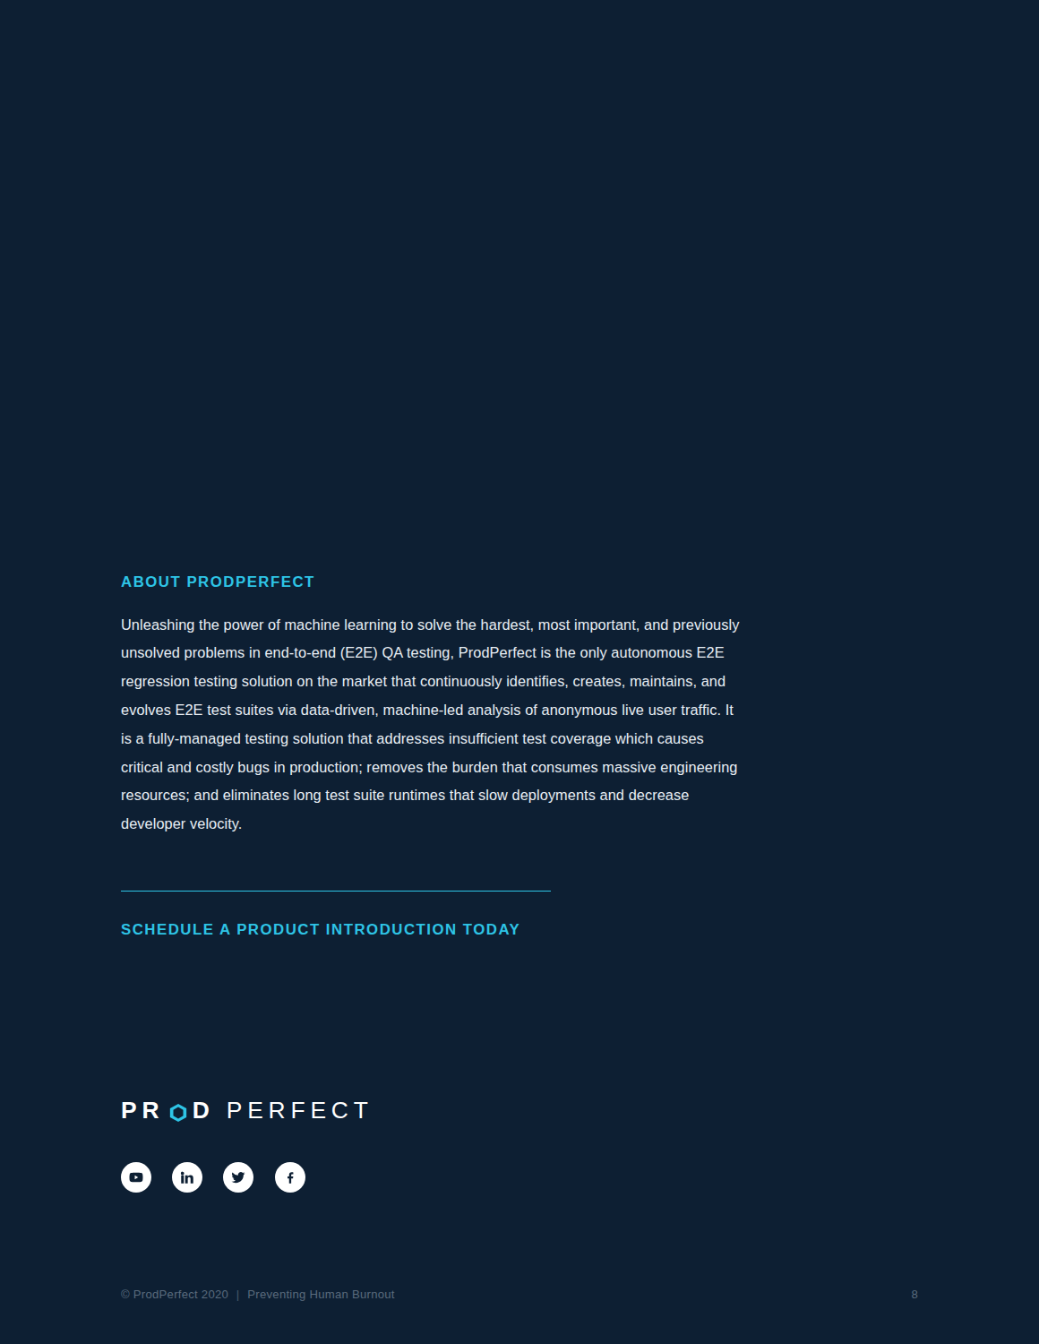About ProdPerfect
Unleashing the power of machine learning to solve the hardest, most important, and previously unsolved problems in end-to-end (E2E) QA testing, ProdPerfect is the only autonomous E2E regression testing solution on the market that continuously identifies, creates, maintains, and evolves E2E test suites via data-driven, machine-led analysis of anonymous live user traffic. It is a fully-managed testing solution that addresses insufficient test coverage which causes critical and costly bugs in production; removes the burden that consumes massive engineering resources; and eliminates long test suite runtimes that slow deployments and decrease developer velocity.
Schedule a Product Introduction Today
PR D PERFECT
© ProdPerfect 2020 | Preventing Human Burnout
8